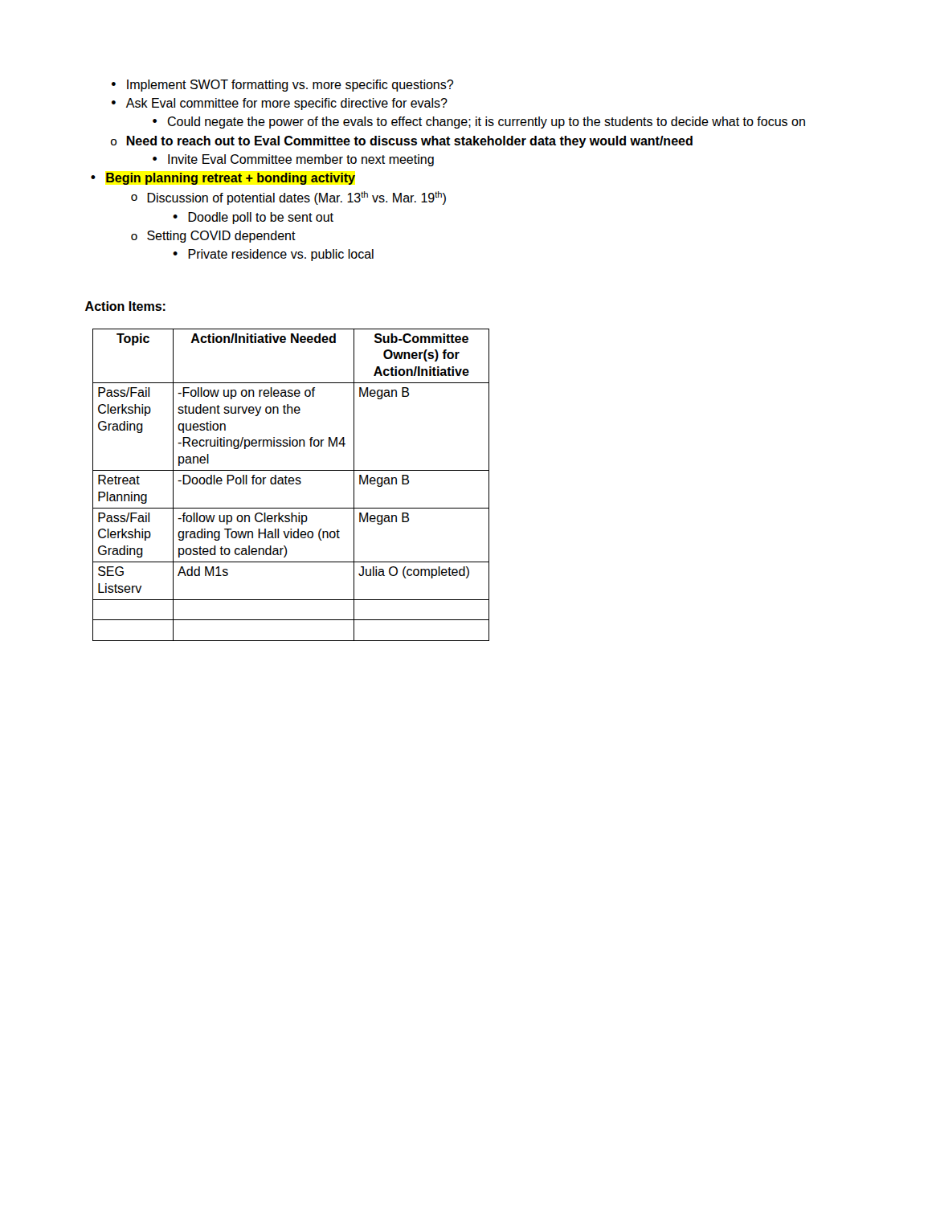Implement SWOT formatting vs. more specific questions?
Ask Eval committee for more specific directive for evals?
Could negate the power of the evals to effect change; it is currently up to the students to decide what to focus on
Need to reach out to Eval Committee to discuss what stakeholder data they would want/need
Invite Eval Committee member to next meeting
Begin planning retreat + bonding activity
Discussion of potential dates (Mar. 13th vs. Mar. 19th)
Doodle poll to be sent out
Setting COVID dependent
Private residence vs. public local
Action Items:
| Topic | Action/Initiative Needed | Sub-Committee Owner(s) for Action/Initiative |
| --- | --- | --- |
| Pass/Fail Clerkship Grading | -Follow up on release of student survey on the question -Recruiting/permission for M4 panel | Megan B |
| Retreat Planning | -Doodle Poll for dates | Megan B |
| Pass/Fail Clerkship Grading | -follow up on Clerkship grading Town Hall video (not posted to calendar) | Megan B |
| SEG Listserv | Add M1s | Julia O (completed) |